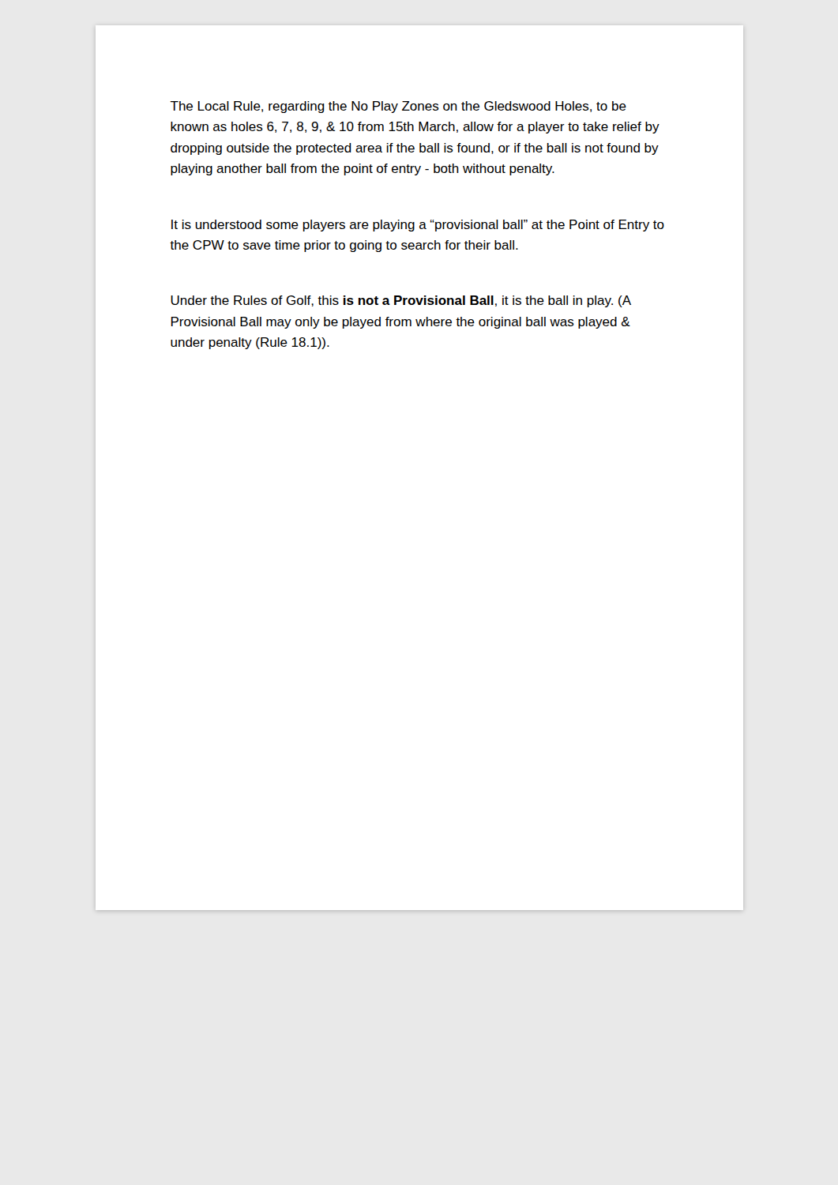The Local Rule, regarding the No Play Zones on the Gledswood Holes, to be known as holes 6, 7, 8, 9, & 10 from 15th March, allow for a player to take relief by dropping outside the protected area if the ball is found, or if the ball is not found by playing another ball from the point of entry - both without penalty.
It is understood some players are playing a “provisional ball” at the Point of Entry to the CPW to save time prior to going to search for their ball.
Under the Rules of Golf, this is not a Provisional Ball, it is the ball in play. (A Provisional Ball may only be played from where the original ball was played & under penalty (Rule 18.1)).